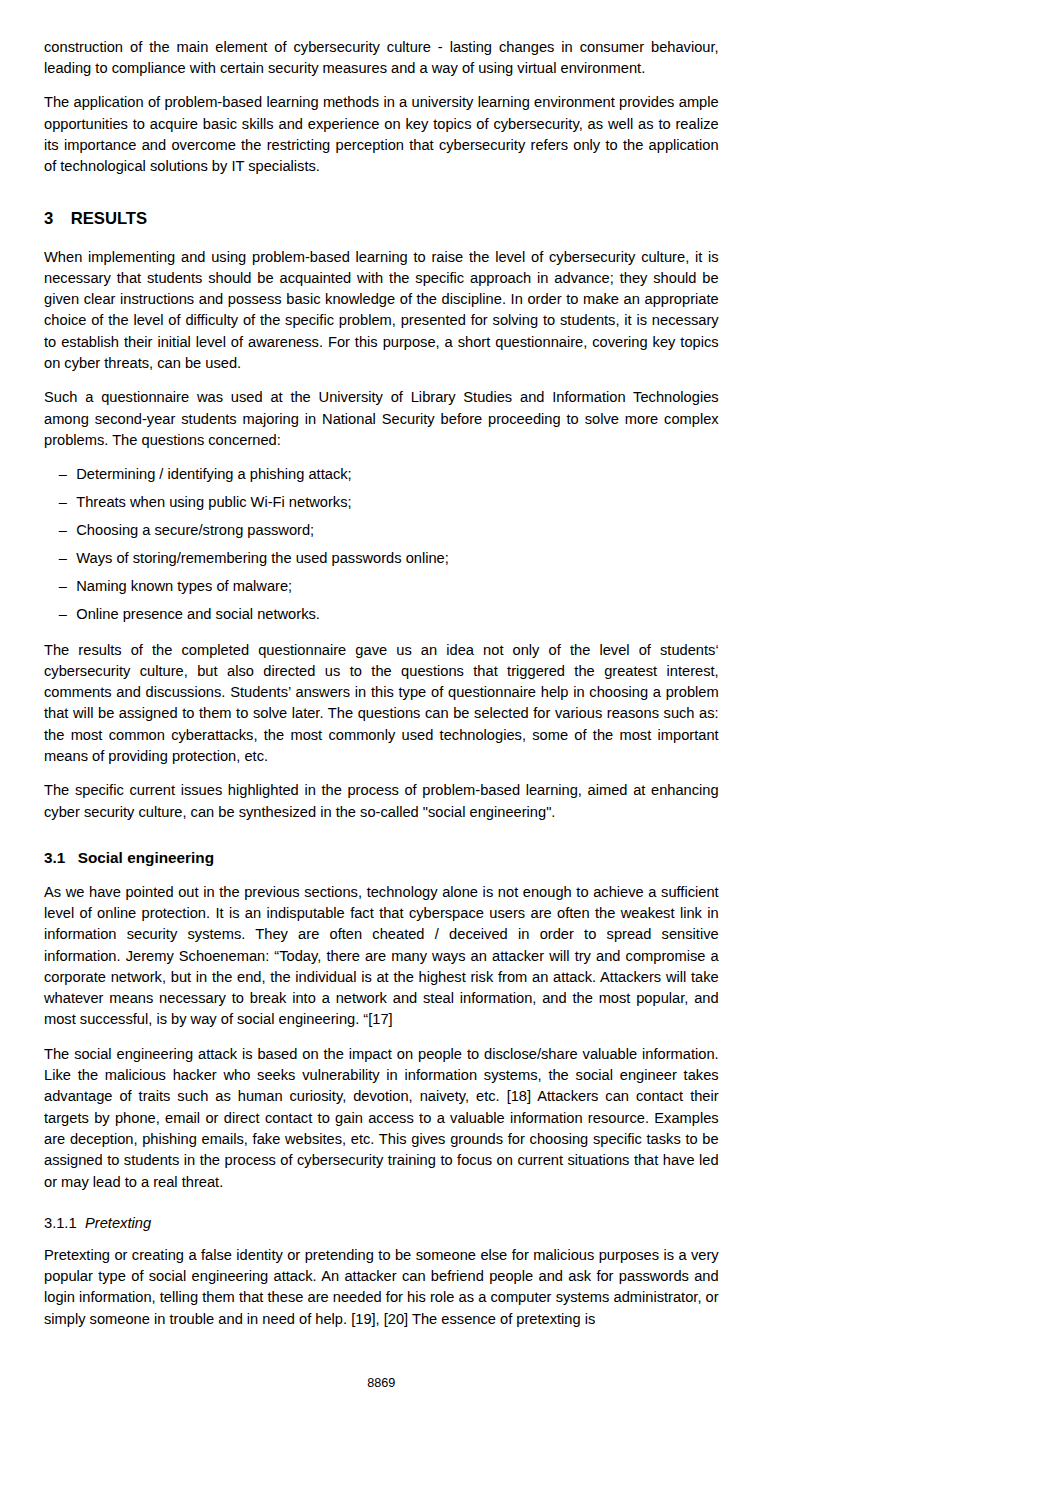construction of the main element of cybersecurity culture - lasting changes in consumer behaviour, leading to compliance with certain security measures and a way of using virtual environment.
The application of problem-based learning methods in a university learning environment provides ample opportunities to acquire basic skills and experience on key topics of cybersecurity, as well as to realize its importance and overcome the restricting perception that cybersecurity refers only to the application of technological solutions by IT specialists.
3 RESULTS
When implementing and using problem-based learning to raise the level of cybersecurity culture, it is necessary that students should be acquainted with the specific approach in advance; they should be given clear instructions and possess basic knowledge of the discipline. In order to make an appropriate choice of the level of difficulty of the specific problem, presented for solving to students, it is necessary to establish their initial level of awareness. For this purpose, a short questionnaire, covering key topics on cyber threats, can be used.
Such a questionnaire was used at the University of Library Studies and Information Technologies among second-year students majoring in National Security before proceeding to solve more complex problems. The questions concerned:
Determining / identifying a phishing attack;
Threats when using public Wi-Fi networks;
Choosing a secure/strong password;
Ways of storing/remembering the used passwords online;
Naming known types of malware;
Online presence and social networks.
The results of the completed questionnaire gave us an idea not only of the level of students‘ cybersecurity culture, but also directed us to the questions that triggered the greatest interest, comments and discussions. Students’ answers in this type of questionnaire help in choosing a problem that will be assigned to them to solve later. The questions can be selected for various reasons such as: the most common cyberattacks, the most commonly used technologies, some of the most important means of providing protection, etc.
The specific current issues highlighted in the process of problem-based learning, aimed at enhancing cyber security culture, can be synthesized in the so-called "social engineering".
3.1 Social engineering
As we have pointed out in the previous sections, technology alone is not enough to achieve a sufficient level of online protection. It is an indisputable fact that cyberspace users are often the weakest link in information security systems. They are often cheated / deceived in order to spread sensitive information. Jeremy Schoeneman: “Today, there are many ways an attacker will try and compromise a corporate network, but in the end, the individual is at the highest risk from an attack. Attackers will take whatever means necessary to break into a network and steal information, and the most popular, and most successful, is by way of social engineering. “[17]
The social engineering attack is based on the impact on people to disclose/share valuable information. Like the malicious hacker who seeks vulnerability in information systems, the social engineer takes advantage of traits such as human curiosity, devotion, naivety, etc. [18] Attackers can contact their targets by phone, email or direct contact to gain access to a valuable information resource. Examples are deception, phishing emails, fake websites, etc. This gives grounds for choosing specific tasks to be assigned to students in the process of cybersecurity training to focus on current situations that have led or may lead to a real threat.
3.1.1 Pretexting
Pretexting or creating a false identity or pretending to be someone else for malicious purposes is a very popular type of social engineering attack. An attacker can befriend people and ask for passwords and login information, telling them that these are needed for his role as a computer systems administrator, or simply someone in trouble and in need of help. [19], [20] The essence of pretexting is
8869